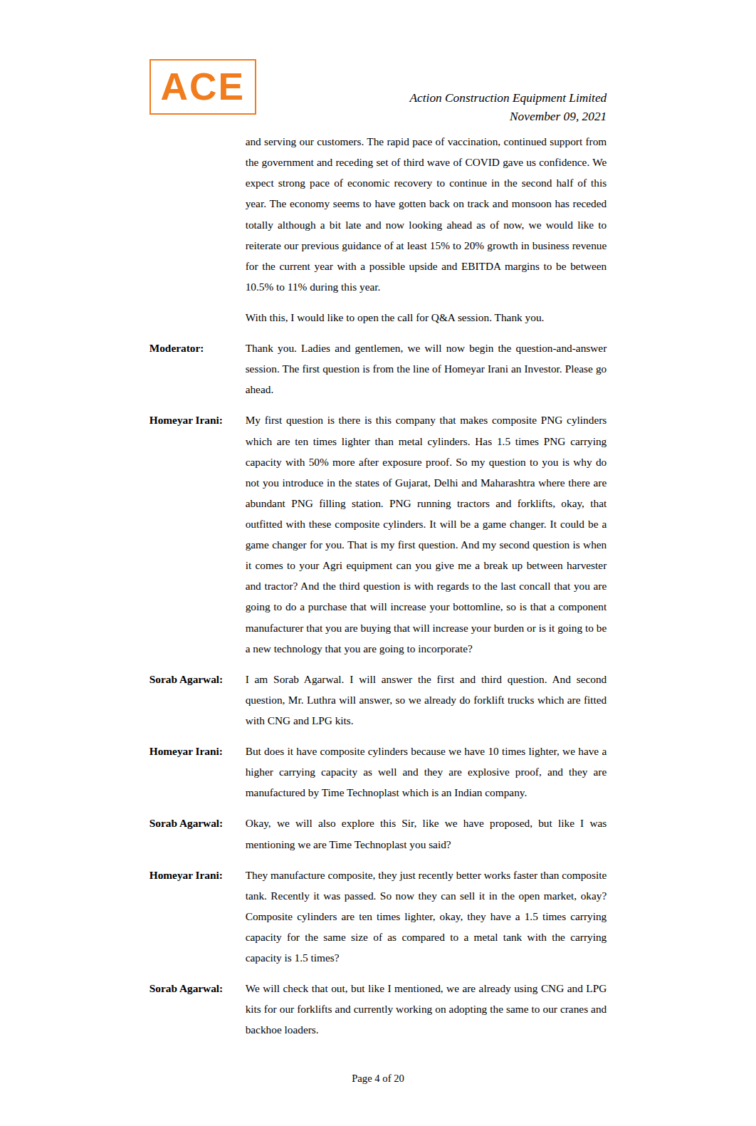ACE
Action Construction Equipment Limited
November 09, 2021
| | and serving our customers. The rapid pace of vaccination, continued support from the government and receding set of third wave of COVID gave us confidence. We expect strong pace of economic recovery to continue in the second half of this year. The economy seems to have gotten back on track and monsoon has receded totally although a bit late and now looking ahead as of now, we would like to reiterate our previous guidance of at least 15% to 20% growth in business revenue for the current year with a possible upside and EBITDA margins to be between 10.5% to 11% during this year. With this, I would like to open the call for Q&A session. Thank you. |
| Moderator: | Thank you. Ladies and gentlemen, we will now begin the question-and-answer session. The first question is from the line of Homeyar Irani an Investor. Please go ahead. |
| Homeyar Irani: | My first question is there is this company that makes composite PNG cylinders which are ten times lighter than metal cylinders. Has 1.5 times PNG carrying capacity with 50% more after exposure proof. So my question to you is why do not you introduce in the states of Gujarat, Delhi and Maharashtra where there are abundant PNG filling station. PNG running tractors and forklifts, okay, that outfitted with these composite cylinders. It will be a game changer. It could be a game changer for you. That is my first question. And my second question is when it comes to your Agri equipment can you give me a break up between harvester and tractor? And the third question is with regards to the last concall that you are going to do a purchase that will increase your bottomline, so is that a component manufacturer that you are buying that will increase your burden or is it going to be a new technology that you are going to incorporate? |
| Sorab Agarwal: | I am Sorab Agarwal. I will answer the first and third question. And second question, Mr. Luthra will answer, so we already do forklift trucks which are fitted with CNG and LPG kits. |
| Homeyar Irani: | But does it have composite cylinders because we have 10 times lighter, we have a higher carrying capacity as well and they are explosive proof, and they are manufactured by Time Technoplast which is an Indian company. |
| Sorab Agarwal: | Okay, we will also explore this Sir, like we have proposed, but like I was mentioning we are Time Technoplast you said? |
| Homeyar Irani: | They manufacture composite, they just recently better works faster than composite tank. Recently it was passed. So now they can sell it in the open market, okay? Composite cylinders are ten times lighter, okay, they have a 1.5 times carrying capacity for the same size of as compared to a metal tank with the carrying capacity is 1.5 times? |
| Sorab Agarwal: | We will check that out, but like I mentioned, we are already using CNG and LPG kits for our forklifts and currently working on adopting the same to our cranes and backhoe loaders. |
Page 4 of 20